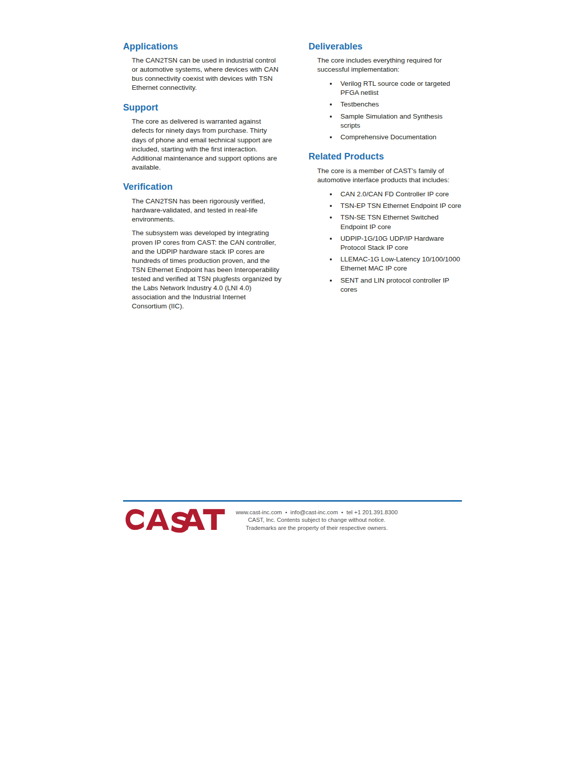Applications
The CAN2TSN can be used in industrial control or automotive systems, where devices with CAN bus connectivity coexist with devices with TSN Ethernet connectivity.
Support
The core as delivered is warranted against defects for ninety days from purchase. Thirty days of phone and email technical support are included, starting with the first interaction. Additional maintenance and support options are available.
Verification
The CAN2TSN has been rigorously verified, hardware-validated, and tested in real-life environments.
The subsystem was developed by integrating proven IP cores from CAST: the CAN controller, and the UDPIP hardware stack IP cores are hundreds of times production proven, and the TSN Ethernet Endpoint has been Interoperability tested and verified at TSN plugfests organized by the Labs Network Industry 4.0 (LNI 4.0) association and the Industrial Internet Consortium (IIC).
Deliverables
The core includes everything required for successful implementation:
Verilog RTL source code or targeted PFGA netlist
Testbenches
Sample Simulation and Synthesis scripts
Comprehensive Documentation
Related Products
The core is a member of CAST’s family of automotive interface products that includes:
CAN 2.0/CAN FD Controller IP core
TSN-EP TSN Ethernet Endpoint IP core
TSN-SE TSN Ethernet Switched Endpoint IP core
UDPIP-1G/10G UDP/IP Hardware Protocol Stack IP core
LLEMAC-1G Low-Latency 10/100/1000 Ethernet MAC IP core
SENT and LIN protocol controller IP cores
www.cast-inc.com • info@cast-inc.com • tel +1 201.391.8300
CAST, Inc. Contents subject to change without notice.
Trademarks are the property of their respective owners.